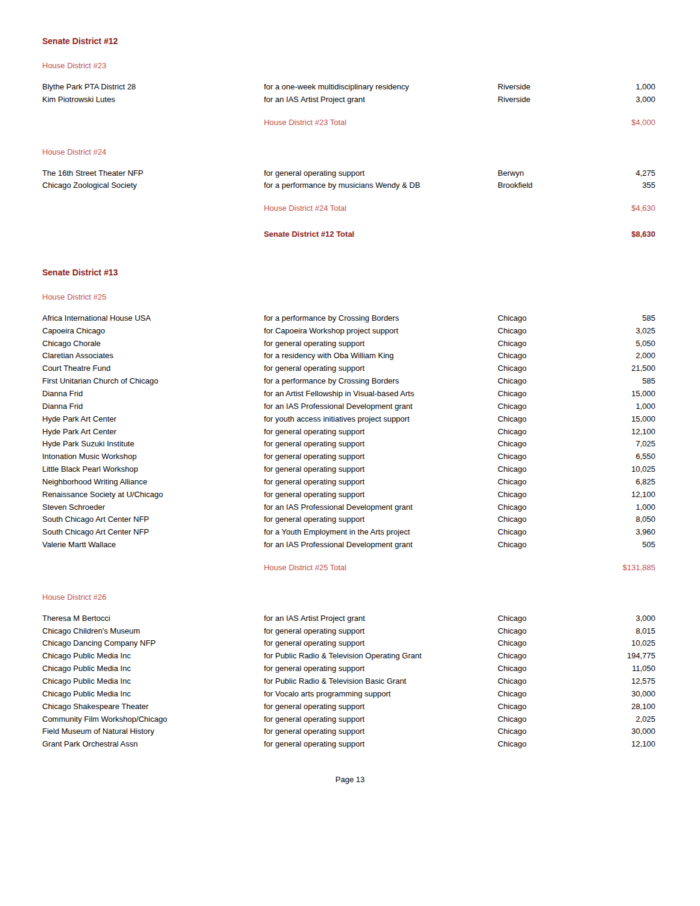Senate District #12
House District #23
| Blythe Park PTA District 28 | for a one-week multidisciplinary residency | Riverside | 1,000 |
| Kim Piotrowski Lutes | for an IAS Artist Project grant | Riverside | 3,000 |
| | House District #23 Total | | $4,000 |
House District #24
| The 16th Street Theater NFP | for general operating support | Berwyn | 4,275 |
| Chicago Zoological Society | for a performance by musicians Wendy & DB | Brookfield | 355 |
| | House District #24 Total | | $4,630 |
| | Senate District #12 Total | | $8,630 |
Senate District #13
House District #25
| Africa International House USA | for a performance by Crossing Borders | Chicago | 585 |
| Capoeira Chicago | for Capoeira Workshop project support | Chicago | 3,025 |
| Chicago Chorale | for general operating support | Chicago | 5,050 |
| Claretian Associates | for a residency with Oba William King | Chicago | 2,000 |
| Court Theatre Fund | for general operating support | Chicago | 21,500 |
| First Unitarian Church of Chicago | for a performance by Crossing Borders | Chicago | 585 |
| Dianna Frid | for an Artist Fellowship in Visual-based Arts | Chicago | 15,000 |
| Dianna Frid | for an IAS Professional Development grant | Chicago | 1,000 |
| Hyde Park Art Center | for youth access initiatives project support | Chicago | 15,000 |
| Hyde Park Art Center | for general operating support | Chicago | 12,100 |
| Hyde Park Suzuki Institute | for general operating support | Chicago | 7,025 |
| Intonation Music Workshop | for general operating support | Chicago | 6,550 |
| Little Black Pearl Workshop | for general operating support | Chicago | 10,025 |
| Neighborhood Writing Alliance | for general operating support | Chicago | 6,825 |
| Renaissance Society at U/Chicago | for general operating support | Chicago | 12,100 |
| Steven Schroeder | for an IAS Professional Development grant | Chicago | 1,000 |
| South Chicago Art Center NFP | for general operating support | Chicago | 8,050 |
| South Chicago Art Center NFP | for a Youth Employment in the Arts project | Chicago | 3,960 |
| Valerie Martt Wallace | for an IAS Professional Development grant | Chicago | 505 |
| | House District #25 Total | | $131,885 |
House District #26
| Theresa M Bertocci | for an IAS Artist Project grant | Chicago | 3,000 |
| Chicago Children's Museum | for general operating support | Chicago | 8,015 |
| Chicago Dancing Company NFP | for general operating support | Chicago | 10,025 |
| Chicago Public Media Inc | for Public Radio & Television Operating Grant | Chicago | 194,775 |
| Chicago Public Media Inc | for general operating support | Chicago | 11,050 |
| Chicago Public Media Inc | for Public Radio & Television Basic Grant | Chicago | 12,575 |
| Chicago Public Media Inc | for Vocalo arts programming support | Chicago | 30,000 |
| Chicago Shakespeare Theater | for general operating support | Chicago | 28,100 |
| Community Film Workshop/Chicago | for general operating support | Chicago | 2,025 |
| Field Museum of Natural History | for general operating support | Chicago | 30,000 |
| Grant Park Orchestral Assn | for general operating support | Chicago | 12,100 |
Page 13